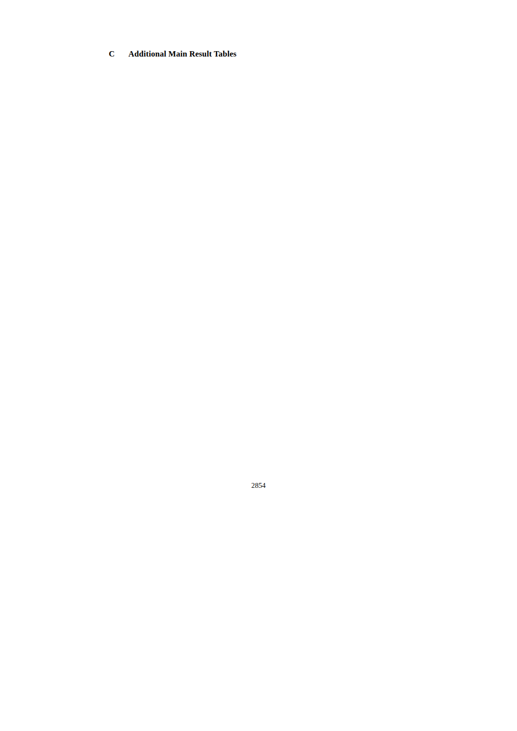CAdditional Main Result Tables
2854